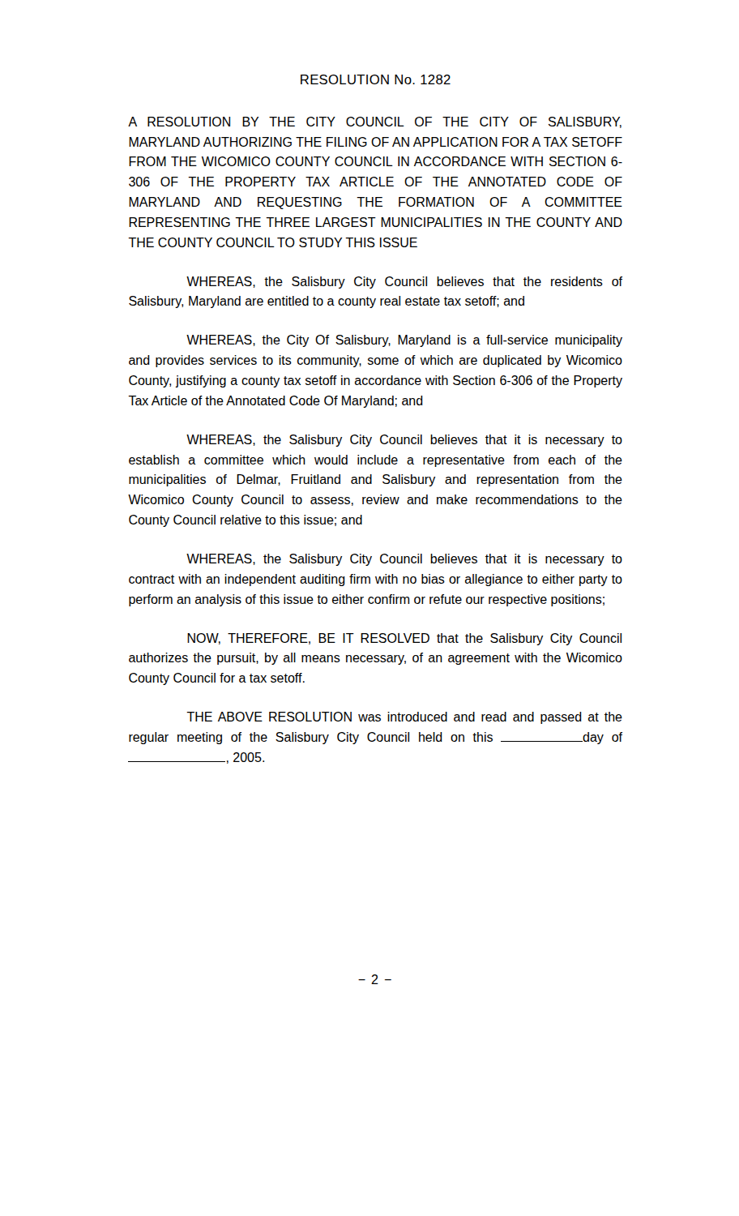RESOLUTION No. 1282
A RESOLUTION BY THE CITY COUNCIL OF THE CITY OF SALISBURY, MARYLAND AUTHORIZING THE FILING OF AN APPLICATION FOR A TAX SETOFF FROM THE WICOMICO COUNTY COUNCIL IN ACCORDANCE WITH SECTION 6-306 OF THE PROPERTY TAX ARTICLE OF THE ANNOTATED CODE OF MARYLAND AND REQUESTING THE FORMATION OF A COMMITTEE REPRESENTING THE THREE LARGEST MUNICIPALITIES IN THE COUNTY AND THE COUNTY COUNCIL TO STUDY THIS ISSUE
WHEREAS, the Salisbury City Council believes that the residents of Salisbury, Maryland are entitled to a county real estate tax setoff; and
WHEREAS, the City Of Salisbury, Maryland is a full-service municipality and provides services to its community, some of which are duplicated by Wicomico County, justifying a county tax setoff in accordance with Section 6-306 of the Property Tax Article of the Annotated Code Of Maryland; and
WHEREAS, the Salisbury City Council believes that it is necessary to establish a committee which would include a representative from each of the municipalities of Delmar, Fruitland and Salisbury and representation from the Wicomico County Council to assess, review and make recommendations to the County Council relative to this issue; and
WHEREAS, the Salisbury City Council believes that it is necessary to contract with an independent auditing firm with no bias or allegiance to either party to perform an analysis of this issue to either confirm or refute our respective positions;
NOW, THEREFORE, BE IT RESOLVED that the Salisbury City Council authorizes the pursuit, by all means necessary, of an agreement with the Wicomico County Council for a tax setoff.
THE ABOVE RESOLUTION was introduced and read and passed at the regular meeting of the Salisbury City Council held on this day of , 2005.
− 2 −